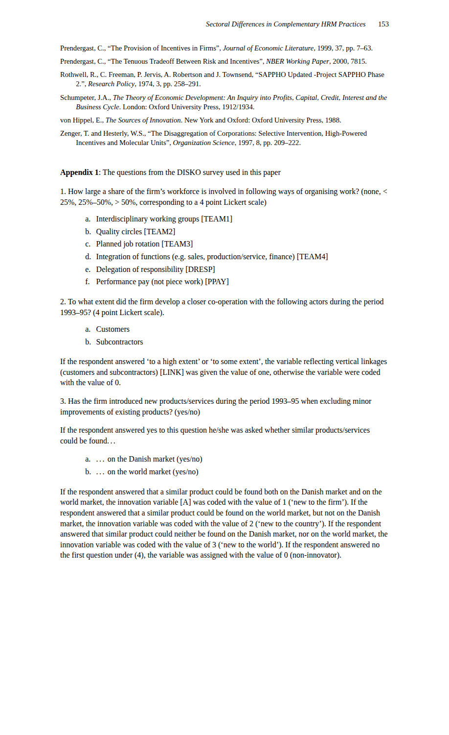Sectoral Differences in Complementary HRM Practices 153
Prendergast, C., “The Provision of Incentives in Firms”, Journal of Economic Literature, 1999, 37, pp. 7–63.
Prendergast, C., “The Tenuous Tradeoff Between Risk and Incentives”, NBER Working Paper, 2000, 7815.
Rothwell, R., C. Freeman, P. Jervis, A. Robertson and J. Townsend, “SAPPHO Updated -Project SAPPHO Phase 2.”, Research Policy, 1974, 3, pp. 258–291.
Schumpeter, J.A., The Theory of Economic Development: An Inquiry into Profits, Capital, Credit, Interest and the Business Cycle. London: Oxford University Press, 1912/1934.
von Hippel, E., The Sources of Innovation. New York and Oxford: Oxford University Press, 1988.
Zenger, T. and Hesterly, W.S., “The Disaggregation of Corporations: Selective Intervention, High-Powered Incentives and Molecular Units”, Organization Science, 1997, 8, pp. 209–222.
Appendix 1: The questions from the DISKO survey used in this paper
How large a share of the firm’s workforce is involved in following ways of organising work? (none, < 25%, 25%–50%, > 50%, corresponding to a 4 point Lickert scale)
Interdisciplinary working groups [TEAM1]
Quality circles [TEAM2]
Planned job rotation [TEAM3]
Integration of functions (e.g. sales, production/service, finance) [TEAM4]
Delegation of responsibility [DRESP]
Performance pay (not piece work) [PPAY]
To what extent did the firm develop a closer co-operation with the following actors during the period 1993–95? (4 point Lickert scale).
Customers
Subcontractors
If the respondent answered ‘to a high extent’ or ‘to some extent’, the variable reflecting vertical linkages (customers and subcontractors) [LINK] was given the value of one, otherwise the variable were coded with the value of 0.
3. Has the firm introduced new products/services during the period 1993–95 when excluding minor improvements of existing products? (yes/no)
If the respondent answered yes to this question he/she was asked whether similar products/services could be found...
... on the Danish market (yes/no)
... on the world market (yes/no)
If the respondent answered that a similar product could be found both on the Danish market and on the world market, the innovation variable [A] was coded with the value of 1 (‘new to the firm’). If the respondent answered that a similar product could be found on the world market, but not on the Danish market, the innovation variable was coded with the value of 2 (‘new to the country’). If the respondent answered that similar product could neither be found on the Danish market, nor on the world market, the innovation variable was coded with the value of 3 (‘new to the world’). If the respondent answered no the first question under (4), the variable was assigned with the value of 0 (non-innovator).